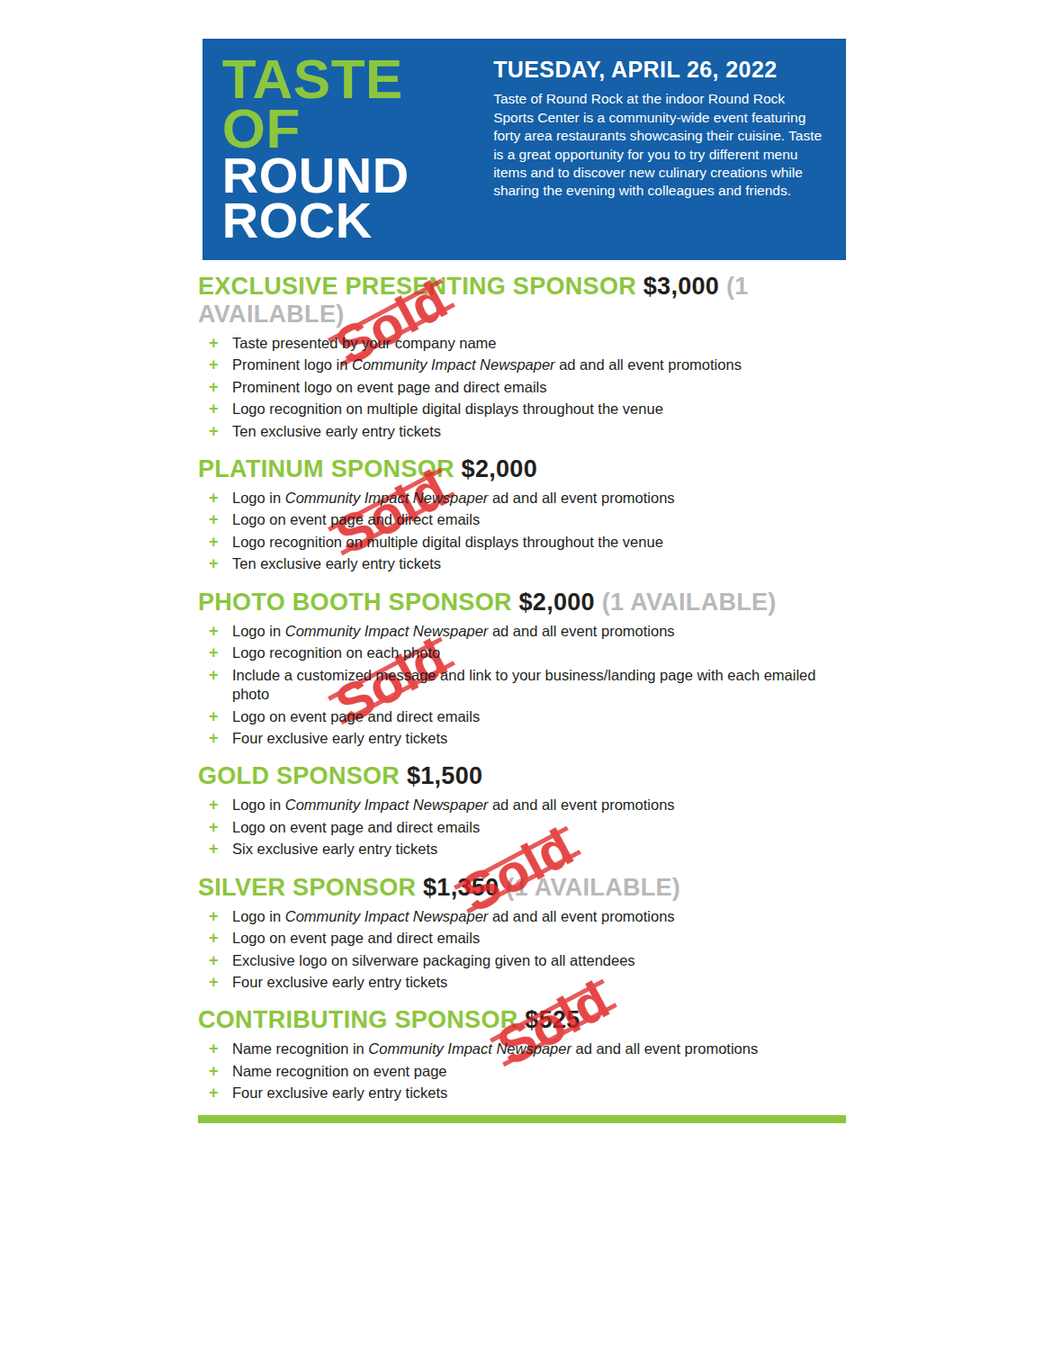Taste of Round Rock
Tuesday, April 26, 2022
Taste of Round Rock at the indoor Round Rock Sports Center is a community-wide event featuring forty area restaurants showcasing their cuisine. Taste is a great opportunity for you to try different menu items and to discover new culinary creations while sharing the evening with colleagues and friends.
Sold Sold Sold Sold Sold
Exclusive Presenting Sponsor $3,000 (1 available)
Taste presented by your company name
Prominent logo in Community Impact Newspaper ad and all event promotions
Prominent logo on event page and direct emails
Logo recognition on multiple digital displays throughout the venue
Ten exclusive early entry tickets
Platinum Sponsor $2,000
Logo in Community Impact Newspaper ad and all event promotions
Logo on event page and direct emails
Logo recognition on multiple digital displays throughout the venue
Ten exclusive early entry tickets
Photo Booth Sponsor $2,000 (1 available)
Logo in Community Impact Newspaper ad and all event promotions
Logo recognition on each photo
Include a customized message and link to your business/landing page with each emailed photo
Logo on event page and direct emails
Four exclusive early entry tickets
Gold Sponsor $1,500
Logo in Community Impact Newspaper ad and all event promotions
Logo on event page and direct emails
Six exclusive early entry tickets
Silver Sponsor $1,350 (1 available)
Logo in Community Impact Newspaper ad and all event promotions
Logo on event page and direct emails
Exclusive logo on silverware packaging given to all attendees
Four exclusive early entry tickets
Contributing Sponsor $525
Name recognition in Community Impact Newspaper ad and all event promotions
Name recognition on event page
Four exclusive early entry tickets